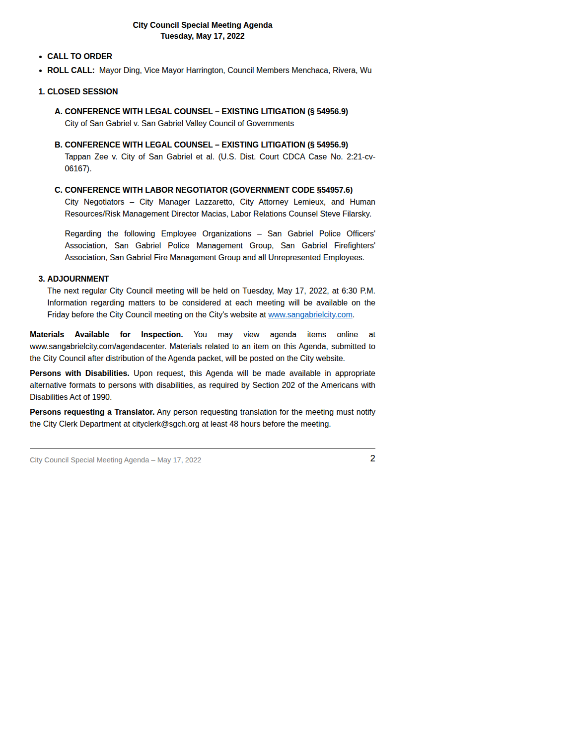City Council Special Meeting Agenda
Tuesday, May 17, 2022
CALL TO ORDER
ROLL CALL: Mayor Ding, Vice Mayor Harrington, Council Members Menchaca, Rivera, Wu
CLOSED SESSION
CONFERENCE WITH LEGAL COUNSEL – EXISTING LITIGATION (§ 54956.9)
City of San Gabriel v. San Gabriel Valley Council of Governments
CONFERENCE WITH LEGAL COUNSEL – EXISTING LITIGATION (§ 54956.9)
Tappan Zee v. City of San Gabriel et al. (U.S. Dist. Court CDCA Case No. 2:21-cv-06167).
CONFERENCE WITH LABOR NEGOTIATOR (GOVERNMENT CODE §54957.6)
City Negotiators – City Manager Lazzaretto, City Attorney Lemieux, and Human Resources/Risk Management Director Macias, Labor Relations Counsel Steve Filarsky.
Regarding the following Employee Organizations – San Gabriel Police Officers' Association, San Gabriel Police Management Group, San Gabriel Firefighters' Association, San Gabriel Fire Management Group and all Unrepresented Employees.
ADJOURNMENT
The next regular City Council meeting will be held on Tuesday, May 17, 2022, at 6:30 P.M. Information regarding matters to be considered at each meeting will be available on the Friday before the City Council meeting on the City's website at www.sangabrielcity.com.
Materials Available for Inspection. You may view agenda items online at www.sangabrielcity.com/agendacenter. Materials related to an item on this Agenda, submitted to the City Council after distribution of the Agenda packet, will be posted on the City website.
Persons with Disabilities. Upon request, this Agenda will be made available in appropriate alternative formats to persons with disabilities, as required by Section 202 of the Americans with Disabilities Act of 1990.
Persons requesting a Translator. Any person requesting translation for the meeting must notify the City Clerk Department at cityclerk@sgch.org at least 48 hours before the meeting.
City Council Special Meeting Agenda – May 17, 2022 2